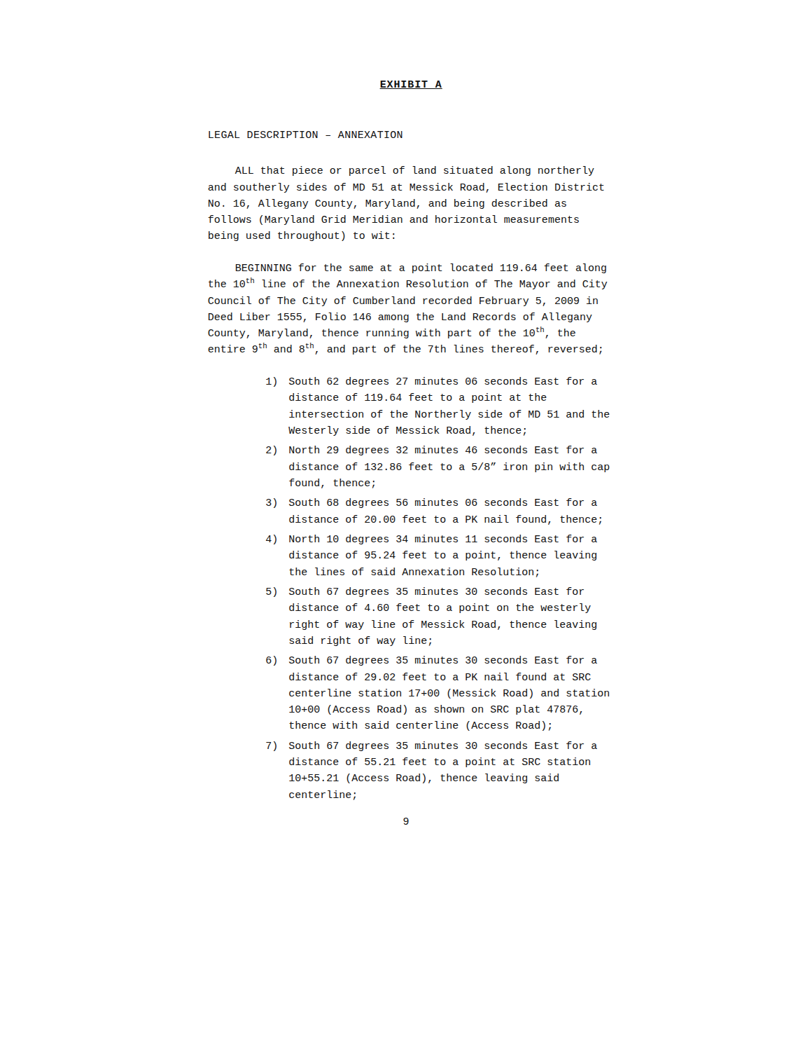EXHIBIT A
LEGAL DESCRIPTION – ANNEXATION
ALL that piece or parcel of land situated along northerly and southerly sides of MD 51 at Messick Road, Election District No. 16, Allegany County, Maryland, and being described as follows (Maryland Grid Meridian and horizontal measurements being used throughout) to wit:
BEGINNING for the same at a point located 119.64 feet along the 10th line of the Annexation Resolution of The Mayor and City Council of The City of Cumberland recorded February 5, 2009 in Deed Liber 1555, Folio 146 among the Land Records of Allegany County, Maryland, thence running with part of the 10th, the entire 9th and 8th, and part of the 7th lines thereof, reversed;
South 62 degrees 27 minutes 06 seconds East for a distance of 119.64 feet to a point at the intersection of the Northerly side of MD 51 and the Westerly side of Messick Road, thence;
North 29 degrees 32 minutes 46 seconds East for a distance of 132.86 feet to a 5/8” iron pin with cap found, thence;
South 68 degrees 56 minutes 06 seconds East for a distance of 20.00 feet to a PK nail found, thence;
North 10 degrees 34 minutes 11 seconds East for a distance of 95.24 feet to a point, thence leaving the lines of said Annexation Resolution;
South 67 degrees 35 minutes 30 seconds East for distance of 4.60 feet to a point on the westerly right of way line of Messick Road, thence leaving said right of way line;
South 67 degrees 35 minutes 30 seconds East for a distance of 29.02 feet to a PK nail found at SRC centerline station 17+00 (Messick Road) and station 10+00 (Access Road) as shown on SRC plat 47876, thence with said centerline (Access Road);
South 67 degrees 35 minutes 30 seconds East for a distance of 55.21 feet to a point at SRC station 10+55.21 (Access Road), thence leaving said centerline;
9